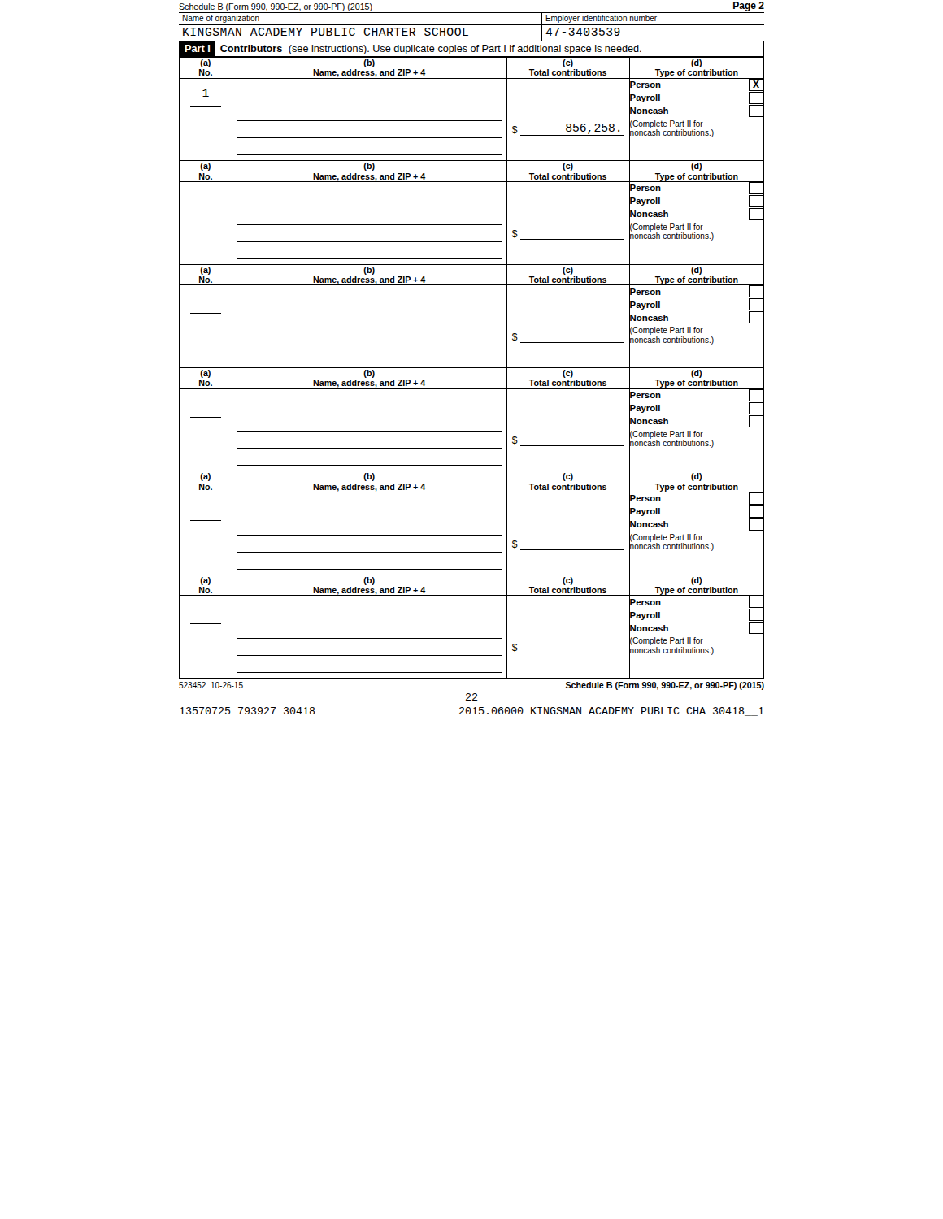Schedule B (Form 990, 990-EZ, or 990-PF) (2015)
Page 2
| Name of organization | Employer identification number |
| KINGSMAN ACADEMY PUBLIC CHARTER SCHOOL | 47-3403539 |
Part I
Contributors (see instructions). Use duplicate copies of Part I if additional space is needed.
| (a) No. | (b) Name, address, and ZIP + 4 | (c) Total contributions | (d) Type of contribution |
| 1 | | $ 856,258. | Person X Payroll Noncash (Complete Part II for noncash contributions.) |
| (a) No. | (b) Name, address, and ZIP + 4 | (c) Total contributions | (d) Type of contribution |
| | | $ | Person Payroll Noncash (Complete Part II for noncash contributions.) |
| (a) No. | (b) Name, address, and ZIP + 4 | (c) Total contributions | (d) Type of contribution |
| | | $ | Person Payroll Noncash (Complete Part II for noncash contributions.) |
| (a) No. | (b) Name, address, and ZIP + 4 | (c) Total contributions | (d) Type of contribution |
| | | $ | Person Payroll Noncash (Complete Part II for noncash contributions.) |
| (a) No. | (b) Name, address, and ZIP + 4 | (c) Total contributions | (d) Type of contribution |
| | | $ | Person Payroll Noncash (Complete Part II for noncash contributions.) |
| (a) No. | (b) Name, address, and ZIP + 4 | (c) Total contributions | (d) Type of contribution |
| | | $ | Person Payroll Noncash (Complete Part II for noncash contributions.) |
523452 10-26-15
Schedule B (Form 990, 990-EZ, or 990-PF) (2015)
22
13570725 793927 30418
2015.06000 KINGSMAN ACADEMY PUBLIC CHA 30418__1